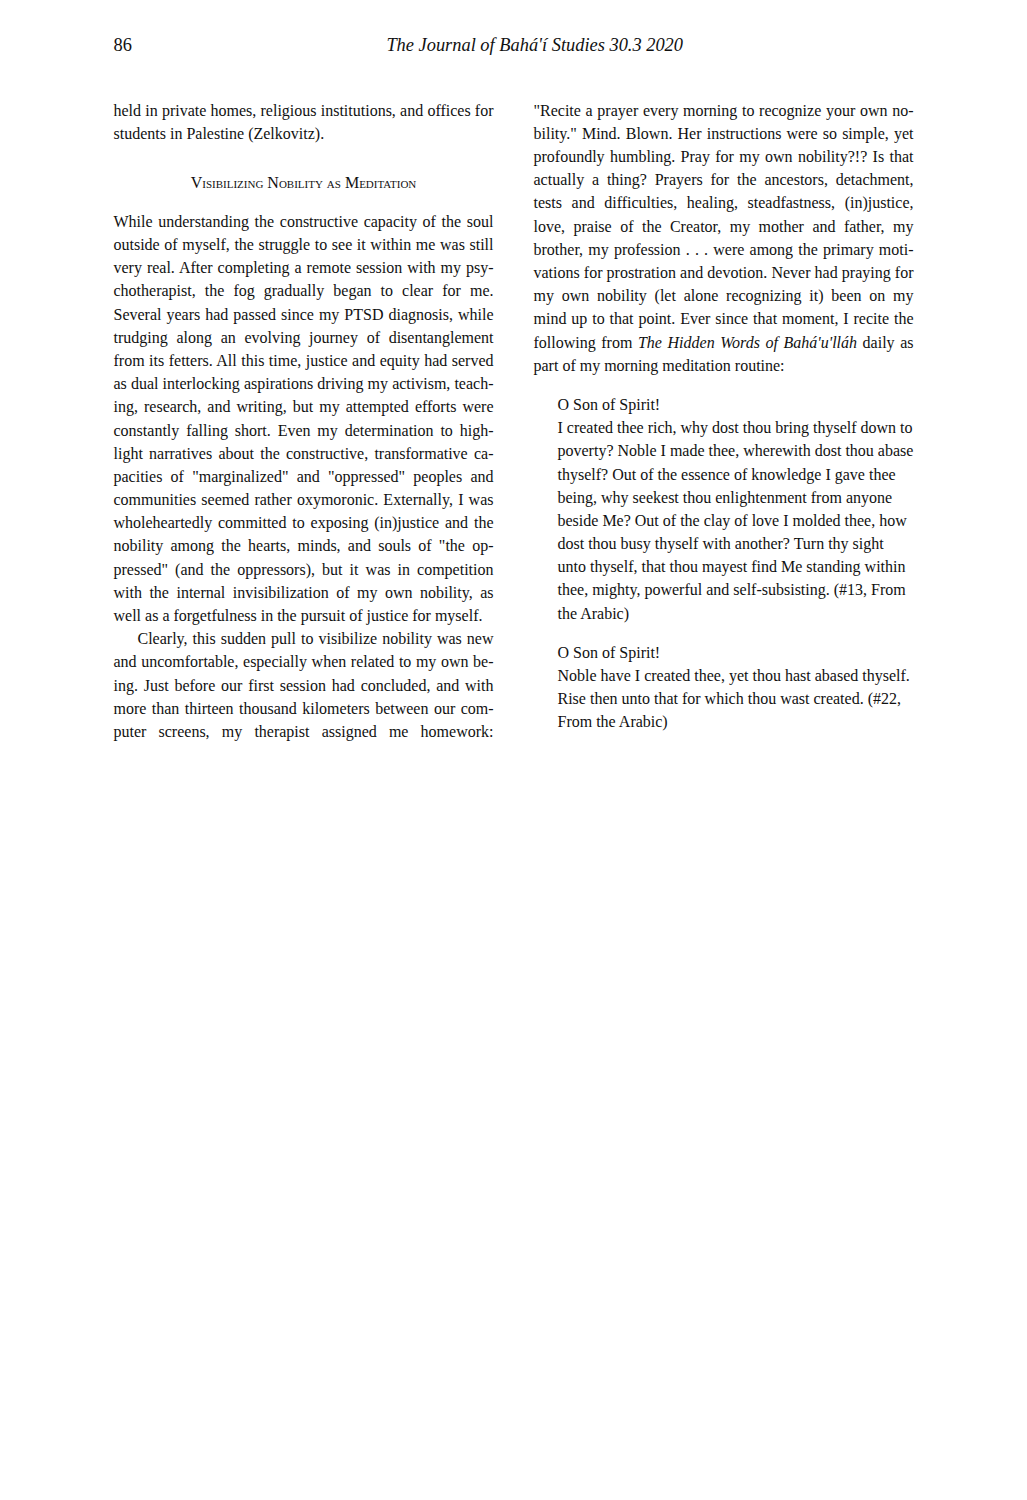86 The Journal of Bahá'í Studies 30.3 2020
held in private homes, religious institutions, and offices for students in Palestine (Zelkovitz).
Visibilizing Nobility as Meditation
While understanding the constructive capacity of the soul outside of myself, the struggle to see it within me was still very real. After completing a remote session with my psychotherapist, the fog gradually began to clear for me. Several years had passed since my PTSD diagnosis, while trudging along an evolving journey of disentanglement from its fetters. All this time, justice and equity had served as dual interlocking aspirations driving my activism, teaching, research, and writing, but my attempted efforts were constantly falling short. Even my determination to highlight narratives about the constructive, transformative capacities of "marginalized" and "oppressed" peoples and communities seemed rather oxymoronic. Externally, I was wholeheartedly committed to exposing (in)justice and the nobility among the hearts, minds, and souls of "the oppressed" (and the oppressors), but it was in competition with the internal invisibilization of my own nobility, as well as a forgetfulness in the pursuit of justice for myself.
Clearly, this sudden pull to visibilize nobility was new and uncomfortable, especially when related to my own being. Just before our first session had concluded, and with more than thirteen thousand kilometers between our computer screens, my therapist assigned me homework: "Recite a prayer every morning to recognize your own nobility." Mind. Blown. Her instructions were so simple, yet profoundly humbling. Pray for my own nobility?!? Is that actually a thing? Prayers for the ancestors, detachment, tests and difficulties, healing, steadfastness, (in)justice, love, praise of the Creator, my mother and father, my brother, my profession . . . were among the primary motivations for prostration and devotion. Never had praying for my own nobility (let alone recognizing it) been on my mind up to that point. Ever since that moment, I recite the following from The Hidden Words of Bahá'u'lláh daily as part of my morning meditation routine:
O Son of Spirit!
I created thee rich, why dost thou bring thyself down to poverty? Noble I made thee, wherewith dost thou abase thyself? Out of the essence of knowledge I gave thee being, why seekest thou enlightenment from anyone beside Me? Out of the clay of love I molded thee, how dost thou busy thyself with another? Turn thy sight unto thyself, that thou mayest find Me standing within thee, mighty, powerful and self-subsisting. (#13, From the Arabic)
O Son of Spirit!
Noble have I created thee, yet thou hast abased thyself. Rise then unto that for which thou wast created. (#22, From the Arabic)